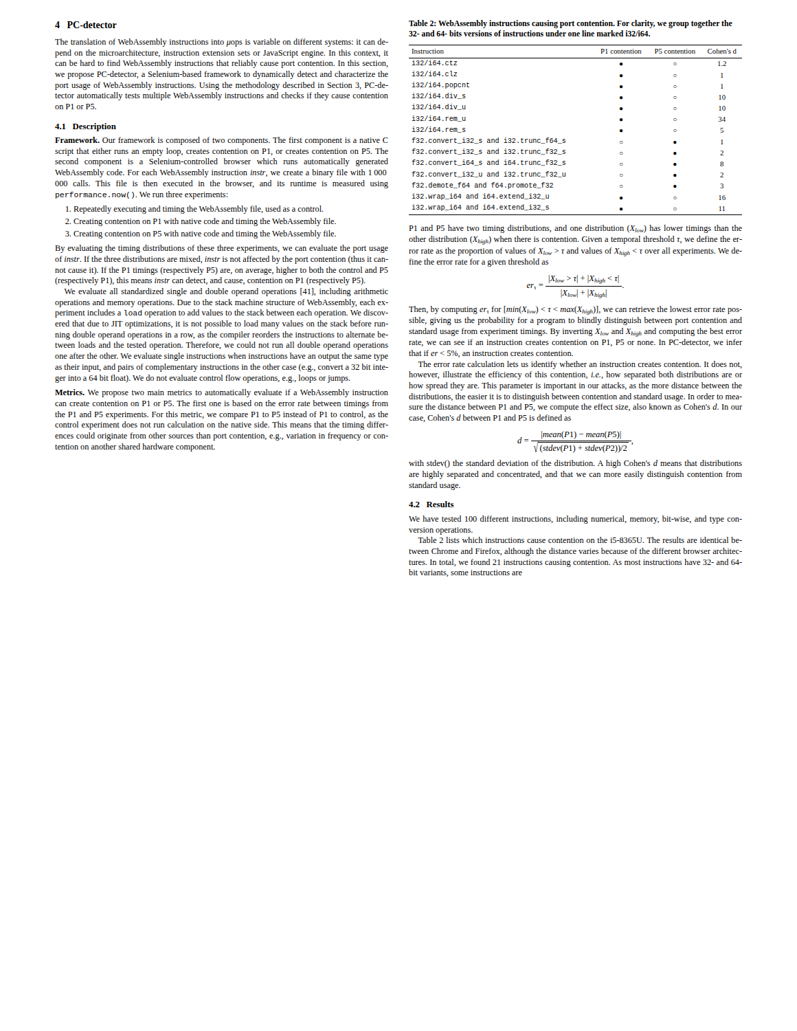4 PC-detector
The translation of WebAssembly instructions into μops is variable on different systems: it can depend on the microarchitecture, instruction extension sets or JavaScript engine. In this context, it can be hard to find WebAssembly instructions that reliably cause port contention. In this section, we propose PC-detector, a Selenium-based framework to dynamically detect and characterize the port usage of WebAssembly instructions. Using the methodology described in Section 3, PC-detector automatically tests multiple WebAssembly instructions and checks if they cause contention on P1 or P5.
4.1 Description
Framework. Our framework is composed of two components. The first component is a native C script that either runs an empty loop, creates contention on P1, or creates contention on P5. The second component is a Selenium-controlled browser which runs automatically generated WebAssembly code. For each WebAssembly instruction instr, we create a binary file with 1 000 000 calls. This file is then executed in the browser, and its runtime is measured using performance.now(). We run three experiments:
Repeatedly executing and timing the WebAssembly file, used as a control.
Creating contention on P1 with native code and timing the WebAssembly file.
Creating contention on P5 with native code and timing the WebAssembly file.
By evaluating the timing distributions of these three experiments, we can evaluate the port usage of instr. If the three distributions are mixed, instr is not affected by the port contention (thus it cannot cause it). If the P1 timings (respectively P5) are, on average, higher to both the control and P5 (respectively P1), this means instr can detect, and cause, contention on P1 (respectively P5).
We evaluate all standardized single and double operand operations [41], including arithmetic operations and memory operations. Due to the stack machine structure of WebAssembly, each experiment includes a load operation to add values to the stack between each operation. We discovered that due to JIT optimizations, it is not possible to load many values on the stack before running double operand operations in a row, as the compiler reorders the instructions to alternate between loads and the tested operation. Therefore, we could not run all double operand operations one after the other. We evaluate single instructions when instructions have an output the same type as their input, and pairs of complementary instructions in the other case (e.g., convert a 32 bit integer into a 64 bit float). We do not evaluate control flow operations, e.g., loops or jumps.
Metrics. We propose two main metrics to automatically evaluate if a WebAssembly instruction can create contention on P1 or P5. The first one is based on the error rate between timings from the P1 and P5 experiments. For this metric, we compare P1 to P5 instead of P1 to control, as the control experiment does not run calculation on the native side. This means that the timing differences could originate from other sources than port contention, e.g., variation in frequency or contention on another shared hardware component.
Table 2: WebAssembly instructions causing port contention. For clarity, we group together the 32- and 64- bits versions of instructions under one line marked i32/i64.
| Instruction | P1 contention | P5 contention | Cohen's d |
| --- | --- | --- | --- |
| i32/i64.ctz | | | 1.2 |
| i32/i64.clz | | | 1 |
| i32/i64.popcnt | | | 1 |
| i32/i64.div_s | | | 10 |
| i32/i64.div_u | | | 10 |
| i32/i64.rem_u | | | 34 |
| i32/i64.rem_s | | | 5 |
| f32.convert_i32_s and i32.trunc_f64_s | | | 1 |
| f32.convert_i32_s and i32.trunc_f32_s | | | 2 |
| f32.convert_i64_s and i64.trunc_f32_s | | | 8 |
| f32.convert_i32_u and i32.trunc_f32_u | | | 2 |
| f32.demote_f64 and f64.promote_f32 | | | 3 |
| i32.wrap_i64 and i64.extend_i32_u | | | 16 |
| i32.wrap_i64 and i64.extend_i32_s | | | 11 |
P1 and P5 have two timing distributions, and one distribution (Xlow) has lower timings than the other distribution (Xhigh) when there is contention. Given a temporal threshold τ, we define the error rate as the proportion of values of Xlow > τ and values of Xhigh < τ over all experiments. We define the error rate for a given threshold as
erτ = |Xlow > τ| + |Xhigh < τ| |Xlow| + |Xhigh| .
Then, by computing erτ for [min(Xlow) < τ < max(Xhigh)], we can retrieve the lowest error rate possible, giving us the probability for a program to blindly distinguish between port contention and standard usage from experiment timings. By inverting Xlow and Xhigh and computing the best error rate, we can see if an instruction creates contention on P1, P5 or none. In PC-detector, we infer that if er < 5%, an instruction creates contention.
The error rate calculation lets us identify whether an instruction creates contention. It does not, however, illustrate the efficiency of this contention, i.e., how separated both distributions are or how spread they are. This parameter is important in our attacks, as the more distance between the distributions, the easier it is to distinguish between contention and standard usage. In order to measure the distance between P1 and P5, we compute the effect size, also known as Cohen's d. In our case, Cohen's d between P1 and P5 is defined as
d = |mean(P1) − mean(P5)| √(stdev(P1) + stdev(P2))/2 ,
with stdev() the standard deviation of the distribution. A high Cohen's d means that distributions are highly separated and concentrated, and that we can more easily distinguish contention from standard usage.
4.2 Results
We have tested 100 different instructions, including numerical, memory, bit-wise, and type conversion operations.
Table 2 lists which instructions cause contention on the i5-8365U. The results are identical between Chrome and Firefox, although the distance varies because of the different browser architectures. In total, we found 21 instructions causing contention. As most instructions have 32- and 64-bit variants, some instructions are